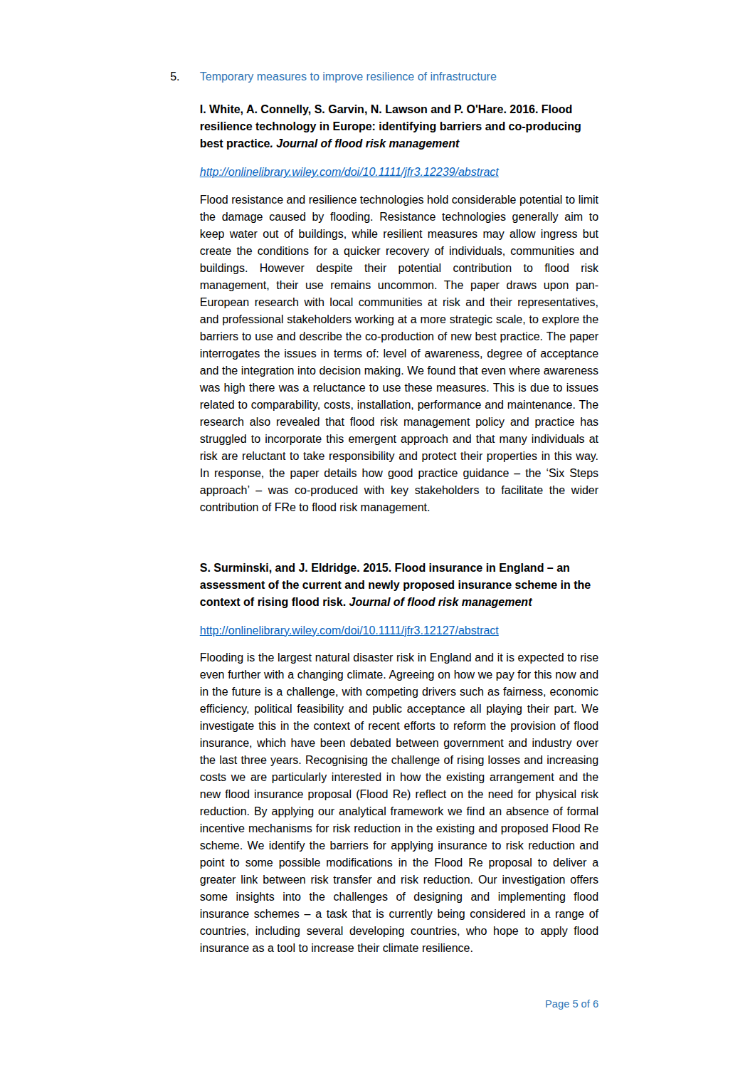5. Temporary measures to improve resilience of infrastructure
I. White, A. Connelly, S. Garvin, N. Lawson and P. O'Hare. 2016. Flood resilience technology in Europe: identifying barriers and co-producing best practice. Journal of flood risk management
http://onlinelibrary.wiley.com/doi/10.1111/jfr3.12239/abstract
Flood resistance and resilience technologies hold considerable potential to limit the damage caused by flooding. Resistance technologies generally aim to keep water out of buildings, while resilient measures may allow ingress but create the conditions for a quicker recovery of individuals, communities and buildings. However despite their potential contribution to flood risk management, their use remains uncommon. The paper draws upon pan-European research with local communities at risk and their representatives, and professional stakeholders working at a more strategic scale, to explore the barriers to use and describe the co-production of new best practice. The paper interrogates the issues in terms of: level of awareness, degree of acceptance and the integration into decision making. We found that even where awareness was high there was a reluctance to use these measures. This is due to issues related to comparability, costs, installation, performance and maintenance. The research also revealed that flood risk management policy and practice has struggled to incorporate this emergent approach and that many individuals at risk are reluctant to take responsibility and protect their properties in this way. In response, the paper details how good practice guidance – the ‘Six Steps approach’ – was co-produced with key stakeholders to facilitate the wider contribution of FRe to flood risk management.
S. Surminski, and J. Eldridge. 2015. Flood insurance in England – an assessment of the current and newly proposed insurance scheme in the context of rising flood risk. Journal of flood risk management
http://onlinelibrary.wiley.com/doi/10.1111/jfr3.12127/abstract
Flooding is the largest natural disaster risk in England and it is expected to rise even further with a changing climate. Agreeing on how we pay for this now and in the future is a challenge, with competing drivers such as fairness, economic efficiency, political feasibility and public acceptance all playing their part. We investigate this in the context of recent efforts to reform the provision of flood insurance, which have been debated between government and industry over the last three years. Recognising the challenge of rising losses and increasing costs we are particularly interested in how the existing arrangement and the new flood insurance proposal (Flood Re) reflect on the need for physical risk reduction. By applying our analytical framework we find an absence of formal incentive mechanisms for risk reduction in the existing and proposed Flood Re scheme. We identify the barriers for applying insurance to risk reduction and point to some possible modifications in the Flood Re proposal to deliver a greater link between risk transfer and risk reduction. Our investigation offers some insights into the challenges of designing and implementing flood insurance schemes – a task that is currently being considered in a range of countries, including several developing countries, who hope to apply flood insurance as a tool to increase their climate resilience.
Page 5 of 6